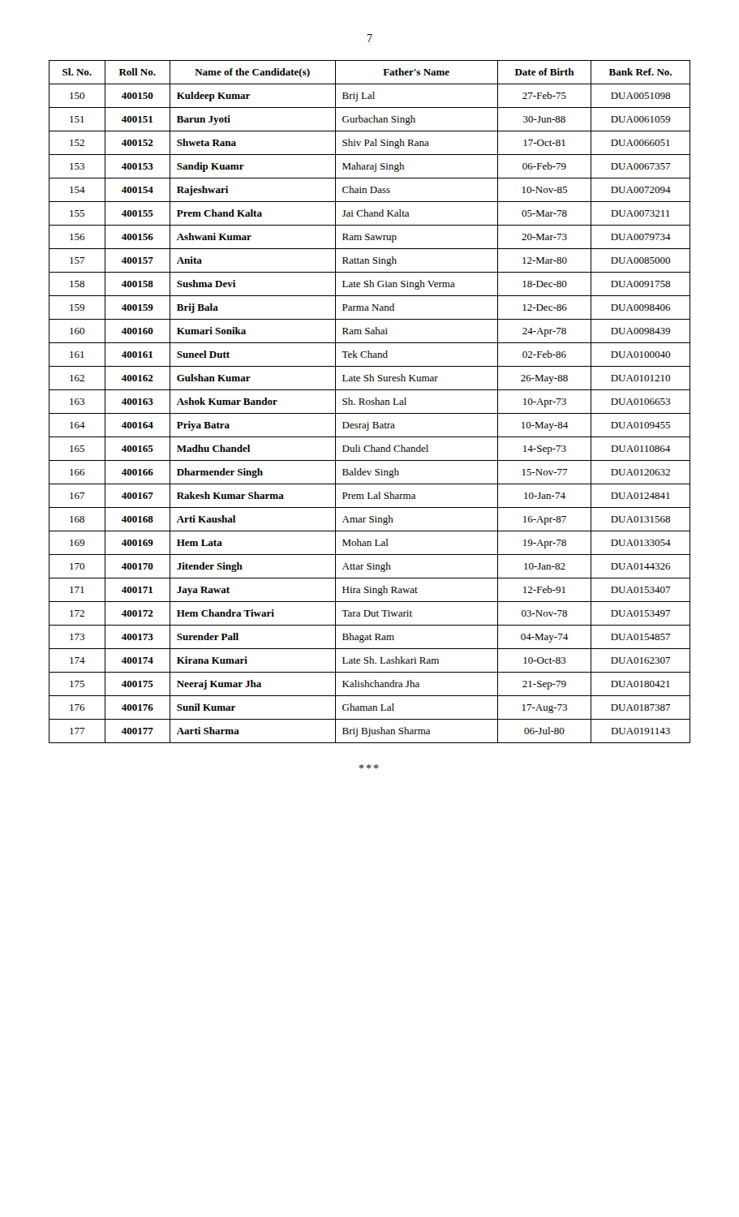7
| Sl. No. | Roll No. | Name of the Candidate(s) | Father's Name | Date of Birth | Bank Ref. No. |
| --- | --- | --- | --- | --- | --- |
| 150 | 400150 | Kuldeep Kumar | Brij Lal | 27-Feb-75 | DUA0051098 |
| 151 | 400151 | Barun Jyoti | Gurbachan Singh | 30-Jun-88 | DUA0061059 |
| 152 | 400152 | Shweta Rana | Shiv Pal Singh Rana | 17-Oct-81 | DUA0066051 |
| 153 | 400153 | Sandip Kuamr | Maharaj Singh | 06-Feb-79 | DUA0067357 |
| 154 | 400154 | Rajeshwari | Chain Dass | 10-Nov-85 | DUA0072094 |
| 155 | 400155 | Prem Chand Kalta | Jai Chand Kalta | 05-Mar-78 | DUA0073211 |
| 156 | 400156 | Ashwani Kumar | Ram Sawrup | 20-Mar-73 | DUA0079734 |
| 157 | 400157 | Anita | Rattan Singh | 12-Mar-80 | DUA0085000 |
| 158 | 400158 | Sushma Devi | Late Sh Gian Singh Verma | 18-Dec-80 | DUA0091758 |
| 159 | 400159 | Brij Bala | Parma Nand | 12-Dec-86 | DUA0098406 |
| 160 | 400160 | Kumari Sonika | Ram Sahai | 24-Apr-78 | DUA0098439 |
| 161 | 400161 | Suneel Dutt | Tek Chand | 02-Feb-86 | DUA0100040 |
| 162 | 400162 | Gulshan Kumar | Late Sh Suresh Kumar | 26-May-88 | DUA0101210 |
| 163 | 400163 | Ashok Kumar Bandor | Sh. Roshan Lal | 10-Apr-73 | DUA0106653 |
| 164 | 400164 | Priya Batra | Desraj Batra | 10-May-84 | DUA0109455 |
| 165 | 400165 | Madhu Chandel | Duli Chand Chandel | 14-Sep-73 | DUA0110864 |
| 166 | 400166 | Dharmender Singh | Baldev Singh | 15-Nov-77 | DUA0120632 |
| 167 | 400167 | Rakesh Kumar Sharma | Prem Lal Sharma | 10-Jan-74 | DUA0124841 |
| 168 | 400168 | Arti Kaushal | Amar Singh | 16-Apr-87 | DUA0131568 |
| 169 | 400169 | Hem Lata | Mohan Lal | 19-Apr-78 | DUA0133054 |
| 170 | 400170 | Jitender Singh | Attar Singh | 10-Jan-82 | DUA0144326 |
| 171 | 400171 | Jaya Rawat | Hira Singh Rawat | 12-Feb-91 | DUA0153407 |
| 172 | 400172 | Hem Chandra Tiwari | Tara Dut Tiwarit | 03-Nov-78 | DUA0153497 |
| 173 | 400173 | Surender Pall | Bhagat Ram | 04-May-74 | DUA0154857 |
| 174 | 400174 | Kirana Kumari | Late Sh. Lashkari Ram | 10-Oct-83 | DUA0162307 |
| 175 | 400175 | Neeraj Kumar Jha | Kalishchandra Jha | 21-Sep-79 | DUA0180421 |
| 176 | 400176 | Sunil Kumar | Ghaman Lal | 17-Aug-73 | DUA0187387 |
| 177 | 400177 | Aarti Sharma | Brij Bjushan Sharma | 06-Jul-80 | DUA0191143 |
***